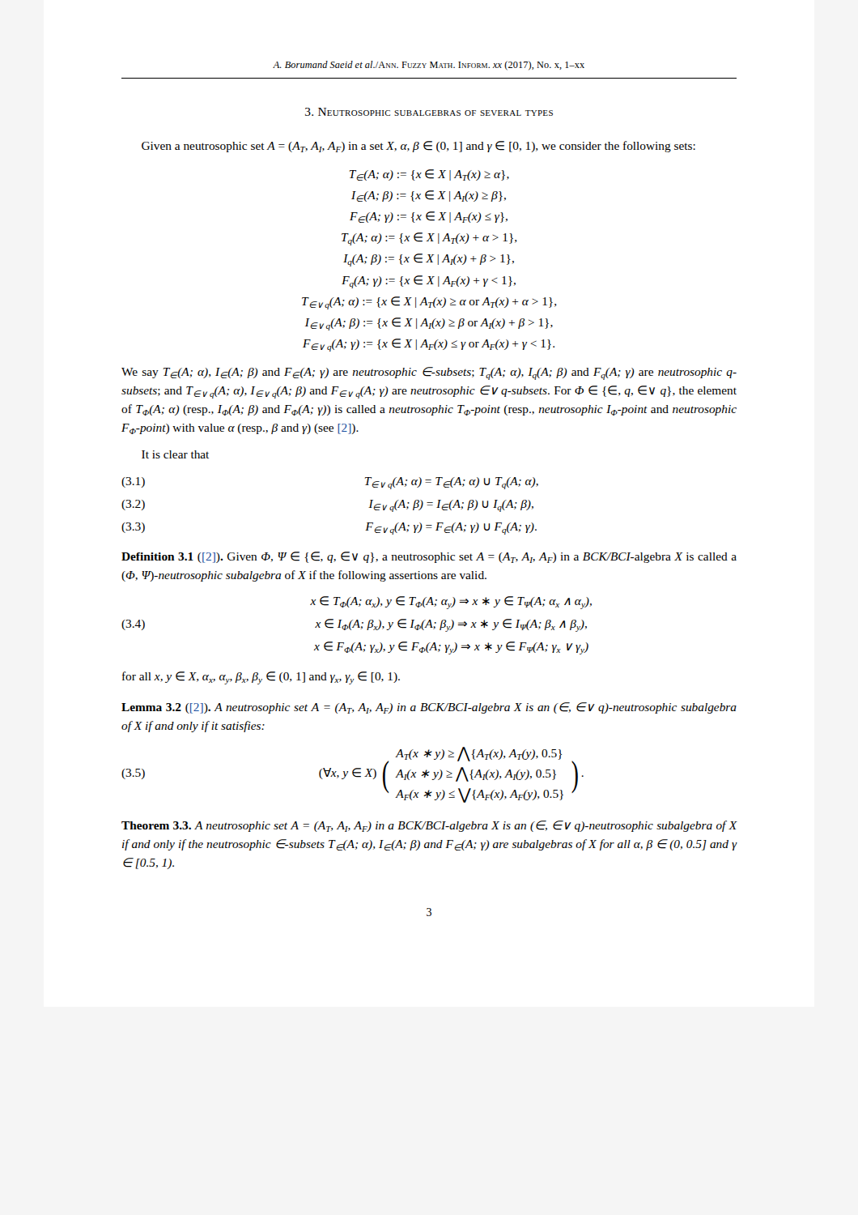A. Borumand Saeid et al./Ann. Fuzzy Math. Inform. xx (2017), No. x, 1–xx
3. Neutrosophic subalgebras of several types
Given a neutrosophic set A = (AT, AI, AF) in a set X, α, β ∈ (0, 1] and γ ∈ [0, 1), we consider the following sets:
T∈(A; α) := {x ∈ X | AT(x) ≥ α},
I∈(A; β) := {x ∈ X | AI(x) ≥ β},
F∈(A; γ) := {x ∈ X | AF(x) ≤ γ},
Tq(A; α) := {x ∈ X | AT(x) + α > 1},
Iq(A; β) := {x ∈ X | AI(x) + β > 1},
Fq(A; γ) := {x ∈ X | AF(x) + γ < 1},
T∈∨ q(A; α) := {x ∈ X | AT(x) ≥ α or AT(x) + α > 1},
I∈∨ q(A; β) := {x ∈ X | AI(x) ≥ β or AI(x) + β > 1},
F∈∨ q(A; γ) := {x ∈ X | AF(x) ≤ γ or AF(x) + γ < 1}.
We say T∈(A; α), I∈(A; β) and F∈(A; γ) are neutrosophic ∈-subsets; Tq(A; α), Iq(A; β) and Fq(A; γ) are neutrosophic q-subsets; and T∈∨ q(A; α), I∈∨ q(A; β) and F∈∨ q(A; γ) are neutrosophic ∈∨ q-subsets. For Φ ∈ {∈, q, ∈∨ q}, the element of TΦ(A; α) (resp., IΦ(A; β) and FΦ(A; γ)) is called a neutrosophic TΦ-point (resp., neutrosophic IΦ-point and neutrosophic FΦ-point) with value α (resp., β and γ) (see [2]).
It is clear that
(3.1)
T∈∨ q(A; α) = T∈(A; α) ∪ Tq(A; α),
(3.2)
I∈∨ q(A; β) = I∈(A; β) ∪ Iq(A; β),
(3.3)
F∈∨ q(A; γ) = F∈(A; γ) ∪ Fq(A; γ).
Definition 3.1 ([2]). Given Φ, Ψ ∈ {∈, q, ∈∨ q}, a neutrosophic set A = (AT, AI, AF) in a BCK/BCI-algebra X is called a (Φ, Ψ)-neutrosophic subalgebra of X if the following assertions are valid.
x ∈ TΦ(A; αx), y ∈ TΦ(A; αy) ⇒ x ∗ y ∈ TΨ(A; αx ∧ αy),
(3.4)
x ∈ IΦ(A; βx), y ∈ IΦ(A; βy) ⇒ x ∗ y ∈ IΨ(A; βx ∧ βy),
x ∈ FΦ(A; γx), y ∈ FΦ(A; γy) ⇒ x ∗ y ∈ FΨ(A; γx ∨ γy)
for all x, y ∈ X, αx, αy, βx, βy ∈ (0, 1] and γx, γy ∈ [0, 1).
Lemma 3.2 ([2]). A neutrosophic set A = (AT, AI, AF) in a BCK/BCI-algebra X is an (∈, ∈∨ q)-neutrosophic subalgebra of X if and only if it satisfies:
(3.5)
(∀x, y ∈ X) ( AT(x ∗ y) ≥ ⋀{AT(x), AT(y), 0.5} AI(x ∗ y) ≥ ⋀{AI(x), AI(y), 0.5} AF(x ∗ y) ≤ ⋁{AF(x), AF(y), 0.5} ).
Theorem 3.3. A neutrosophic set A = (AT, AI, AF) in a BCK/BCI-algebra X is an (∈, ∈∨ q)-neutrosophic subalgebra of X if and only if the neutrosophic ∈-subsets T∈(A; α), I∈(A; β) and F∈(A; γ) are subalgebras of X for all α, β ∈ (0, 0.5] and γ ∈ [0.5, 1).
3